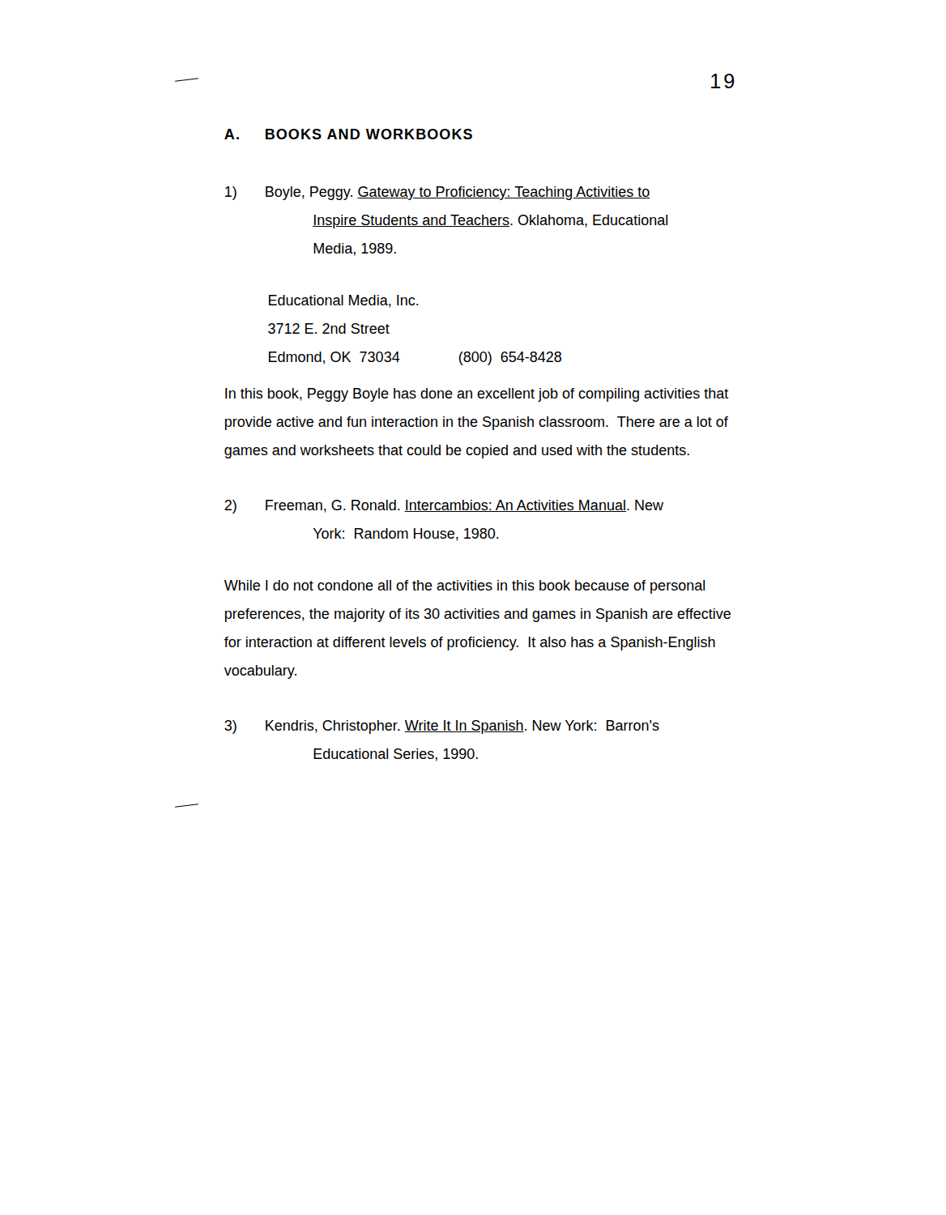19
A. BOOKS AND WORKBOOKS
1) Boyle, Peggy. Gateway to Proficiency: Teaching Activities to Inspire Students and Teachers. Oklahoma, Educational Media, 1989.
Educational Media, Inc.
3712 E. 2nd Street
Edmond, OK 73034(800) 654-8428
In this book, Peggy Boyle has done an excellent job of compiling activities that provide active and fun interaction in the Spanish classroom. There are a lot of games and worksheets that could be copied and used with the students.
2) Freeman, G. Ronald. Intercambios: An Activities Manual. New York: Random House, 1980.
While I do not condone all of the activities in this book because of personal preferences, the majority of its 30 activities and games in Spanish are effective for interaction at different levels of proficiency. It also has a Spanish-English vocabulary.
3) Kendris, Christopher. Write It In Spanish. New York: Barron's Educational Series, 1990.